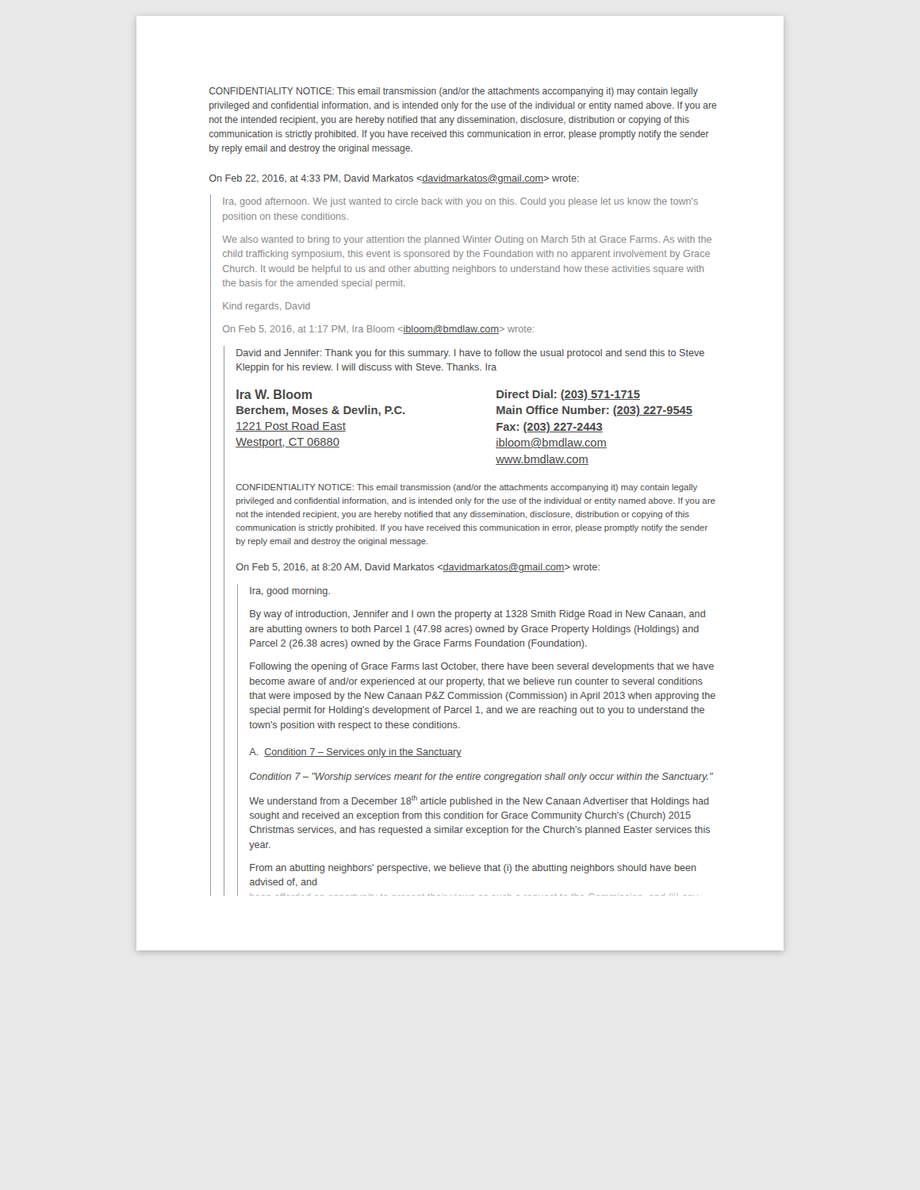CONFIDENTIALITY NOTICE: This email transmission (and/or the attachments accompanying it) may contain legally privileged and confidential information, and is intended only for the use of the individual or entity named above. If you are not the intended recipient, you are hereby notified that any dissemination, disclosure, distribution or copying of this communication is strictly prohibited. If you have received this communication in error, please promptly notify the sender by reply email and destroy the original message.
On Feb 22, 2016, at 4:33 PM, David Markatos <davidmarkatos@gmail.com> wrote:
Ira, good afternoon. We just wanted to circle back with you on this. Could you please let us know the town's position on these conditions.
We also wanted to bring to your attention the planned Winter Outing on March 5th at Grace Farms. As with the child trafficking symposium, this event is sponsored by the Foundation with no apparent involvement by Grace Church. It would be helpful to us and other abutting neighbors to understand how these activities square with the basis for the amended special permit.
Kind regards, David
On Feb 5, 2016, at 1:17 PM, Ira Bloom <ibloom@bmdlaw.com> wrote:
David and Jennifer: Thank you for this summary. I have to follow the usual protocol and send this to Steve Kleppin for his review. I will discuss with Steve. Thanks. Ira
| Ira W. Bloom Berchem, Moses & Devlin, P.C. 1221 Post Road East Westport, CT 06880 | Direct Dial: (203) 571-1715 Main Office Number: (203) 227-9545 Fax: (203) 227-2443 ibloom@bmdlaw.com www.bmdlaw.com |
CONFIDENTIALITY NOTICE: This email transmission (and/or the attachments accompanying it) may contain legally privileged and confidential information, and is intended only for the use of the individual or entity named above. If you are not the intended recipient, you are hereby notified that any dissemination, disclosure, distribution or copying of this communication is strictly prohibited. If you have received this communication in error, please promptly notify the sender by reply email and destroy the original message.
On Feb 5, 2016, at 8:20 AM, David Markatos <davidmarkatos@gmail.com> wrote:
Ira, good morning.
By way of introduction, Jennifer and I own the property at 1328 Smith Ridge Road in New Canaan, and are abutting owners to both Parcel 1 (47.98 acres) owned by Grace Property Holdings (Holdings) and Parcel 2 (26.38 acres) owned by the Grace Farms Foundation (Foundation).
Following the opening of Grace Farms last October, there have been several developments that we have become aware of and/or experienced at our property, that we believe run counter to several conditions that were imposed by the New Canaan P&Z Commission (Commission) in April 2013 when approving the special permit for Holding's development of Parcel 1, and we are reaching out to you to understand the town's position with respect to these conditions.
A. Condition 7 – Services only in the Sanctuary
Condition 7 – "Worship services meant for the entire congregation shall only occur within the Sanctuary."
We understand from a December 18th article published in the New Canaan Advertiser that Holdings had sought and received an exception from this condition for Grace Community Church's (Church) 2015 Christmas services, and has requested a similar exception for the Church's planned Easter services this year.
From an abutting neighbors' perspective, we believe that (i) the abutting neighbors should have been advised of, and been afforded an opportunity to present their views as such a request to the Commission, and (ii) any such request